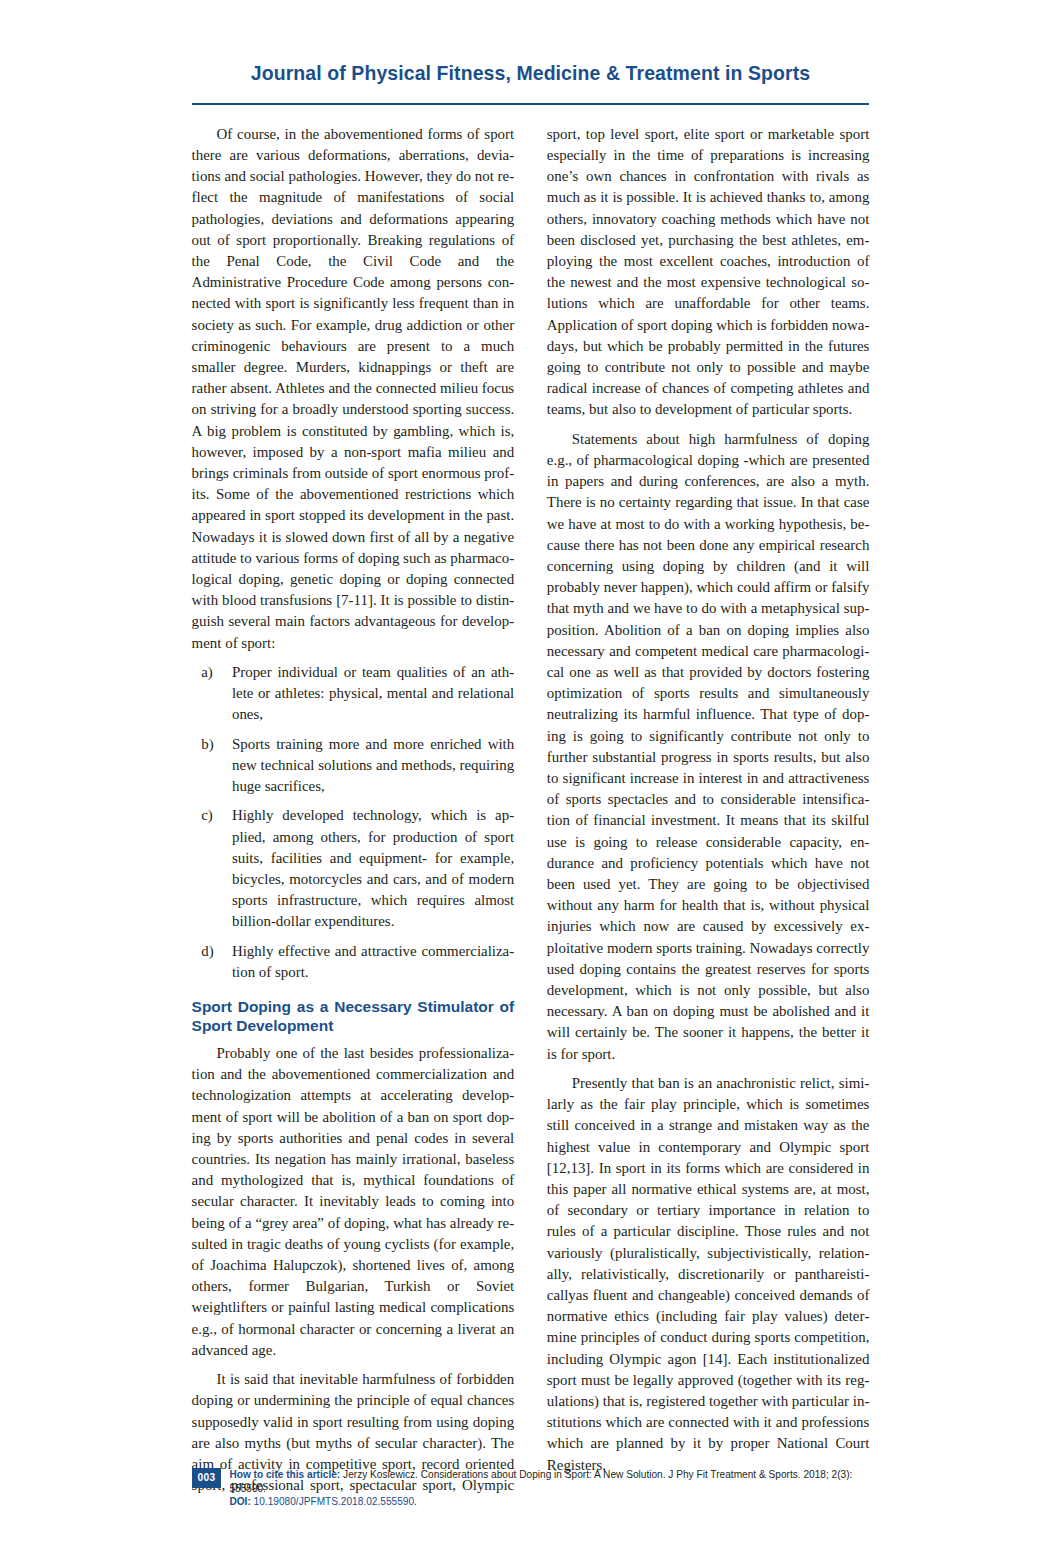Journal of Physical Fitness, Medicine & Treatment in Sports
Of course, in the abovementioned forms of sport there are various deformations, aberrations, deviations and social pathologies. However, they do not reflect the magnitude of manifestations of social pathologies, deviations and deformations appearing out of sport proportionally. Breaking regulations of the Penal Code, the Civil Code and the Administrative Procedure Code among persons connected with sport is significantly less frequent than in society as such. For example, drug addiction or other criminogenic behaviours are present to a much smaller degree. Murders, kidnappings or theft are rather absent. Athletes and the connected milieu focus on striving for a broadly understood sporting success. A big problem is constituted by gambling, which is, however, imposed by a non-sport mafia milieu and brings criminals from outside of sport enormous profits. Some of the abovementioned restrictions which appeared in sport stopped its development in the past. Nowadays it is slowed down first of all by a negative attitude to various forms of doping such as pharmacological doping, genetic doping or doping connected with blood transfusions [7-11]. It is possible to distinguish several main factors advantageous for development of sport:
a) Proper individual or team qualities of an athlete or athletes: physical, mental and relational ones,
b) Sports training more and more enriched with new technical solutions and methods, requiring huge sacrifices,
c) Highly developed technology, which is applied, among others, for production of sport suits, facilities and equipment- for example, bicycles, motorcycles and cars, and of modern sports infrastructure, which requires almost billion-dollar expenditures.
d) Highly effective and attractive commercialization of sport.
Sport Doping as a Necessary Stimulator of Sport Development
Probably one of the last besides professionalization and the abovementioned commercialization and technologization attempts at accelerating development of sport will be abolition of a ban on sport doping by sports authorities and penal codes in several countries. Its negation has mainly irrational, baseless and mythologized that is, mythical foundations of secular character. It inevitably leads to coming into being of a “grey area” of doping, what has already resulted in tragic deaths of young cyclists (for example, of Joachima Halupczok), shortened lives of, among others, former Bulgarian, Turkish or Soviet weightlifters or painful lasting medical complications e.g., of hormonal character or concerning a liverat an advanced age.
It is said that inevitable harmfulness of forbidden doping or undermining the principle of equal chances supposedly valid in sport resulting from using doping are also myths (but myths of secular character). The aim of activity in competitive sport, record oriented sport, professional sport, spectacular sport, Olympic sport, top level sport, elite sport or marketable sport especially in the time of preparations is increasing one’s own chances in confrontation with rivals as much as it is possible. It is achieved thanks to, among others, innovatory coaching methods which have not been disclosed yet, purchasing the best athletes, employing the most excellent coaches, introduction of the newest and the most expensive technological solutions which are unaffordable for other teams. Application of sport doping which is forbidden nowadays, but which be probably permitted in the futures going to contribute not only to possible and maybe radical increase of chances of competing athletes and teams, but also to development of particular sports.
Statements about high harmfulness of doping e.g., of pharmacological doping -which are presented in papers and during conferences, are also a myth. There is no certainty regarding that issue. In that case we have at most to do with a working hypothesis, because there has not been done any empirical research concerning using doping by children (and it will probably never happen), which could affirm or falsify that myth and we have to do with a metaphysical supposition. Abolition of a ban on doping implies also necessary and competent medical care pharmacological one as well as that provided by doctors fostering optimization of sports results and simultaneously neutralizing its harmful influence. That type of doping is going to significantly contribute not only to further substantial progress in sports results, but also to significant increase in interest in and attractiveness of sports spectacles and to considerable intensification of financial investment. It means that its skilful use is going to release considerable capacity, endurance and proficiency potentials which have not been used yet. They are going to be objectivised without any harm for health that is, without physical injuries which now are caused by excessively exploitative modern sports training. Nowadays correctly used doping contains the greatest reserves for sports development, which is not only possible, but also necessary. A ban on doping must be abolished and it will certainly be. The sooner it happens, the better it is for sport.
Presently that ban is an anachronistic relict, similarly as the fair play principle, which is sometimes still conceived in a strange and mistaken way as the highest value in contemporary and Olympic sport [12,13]. In sport in its forms which are considered in this paper all normative ethical systems are, at most, of secondary or tertiary importance in relation to rules of a particular discipline. Those rules and not variously (pluralistically, subjectivistically, relationally, relativistically, discretionarily or panthareisticallyas fluent and changeable) conceived demands of normative ethics (including fair play values) determine principles of conduct during sports competition, including Olympic agon [14]. Each institutionalized sport must be legally approved (together with its regulations) that is, registered together with particular institutions which are connected with it and professions which are planned by it by proper National Court Registers.
003 How to cite this article: Jerzy Kosiewicz. Considerations about Doping in Sport: A New Solution. J Phy Fit Treatment & Sports. 2018; 2(3): 555590.
DOI: 10.19080/JPFMTS.2018.02.555590.